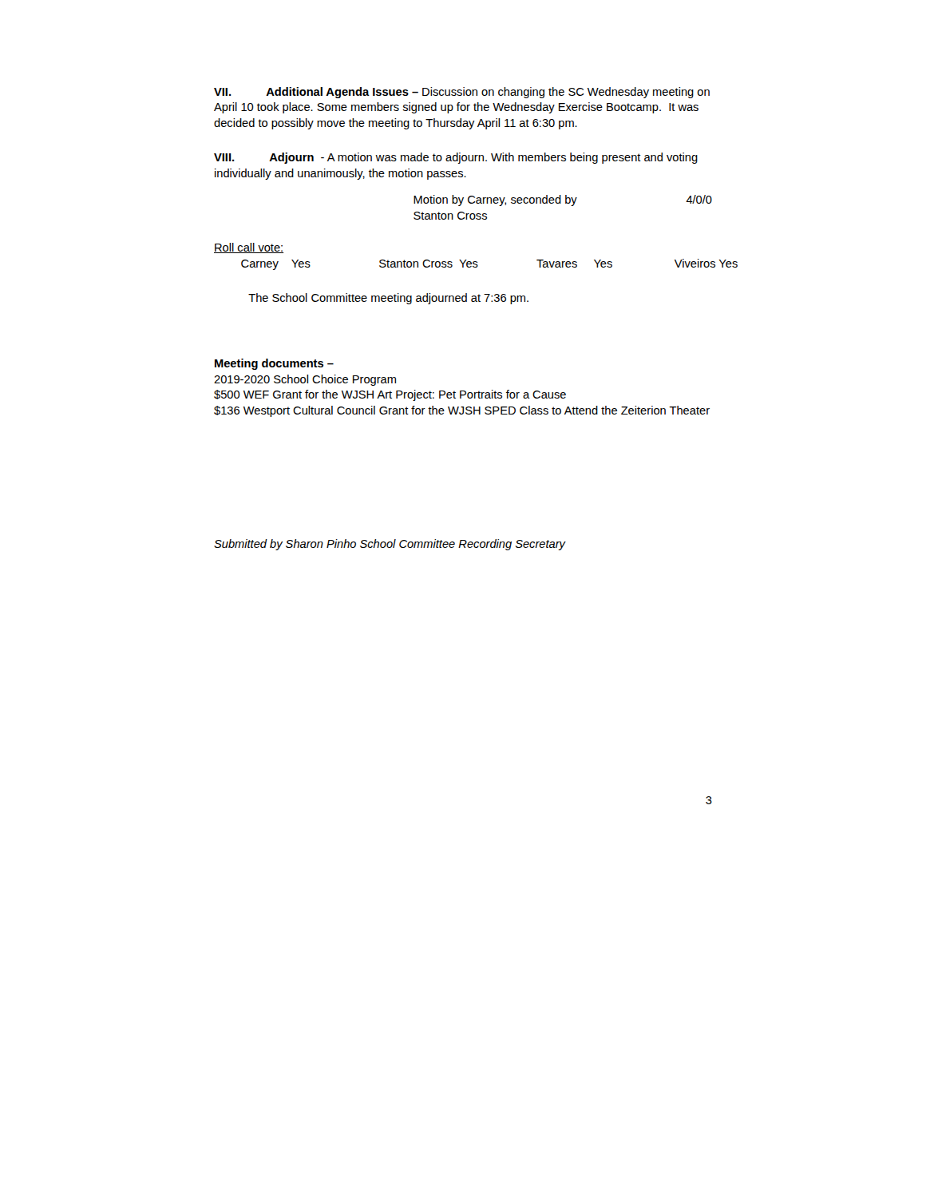VII. Additional Agenda Issues – Discussion on changing the SC Wednesday meeting on April 10 took place. Some members signed up for the Wednesday Exercise Bootcamp. It was decided to possibly move the meeting to Thursday April 11 at 6:30 pm.
VIII. Adjourn - A motion was made to adjourn. With members being present and voting individually and unanimously, the motion passes.
Motion by Carney, seconded by Stanton Cross 4/0/0
Roll call vote:
Carney Yes Stanton Cross Yes Tavares Yes Viveiros Yes
The School Committee meeting adjourned at 7:36 pm.
Meeting documents –
2019-2020 School Choice Program
$500 WEF Grant for the WJSH Art Project: Pet Portraits for a Cause
$136 Westport Cultural Council Grant for the WJSH SPED Class to Attend the Zeiterion Theater
Submitted by Sharon Pinho School Committee Recording Secretary
3